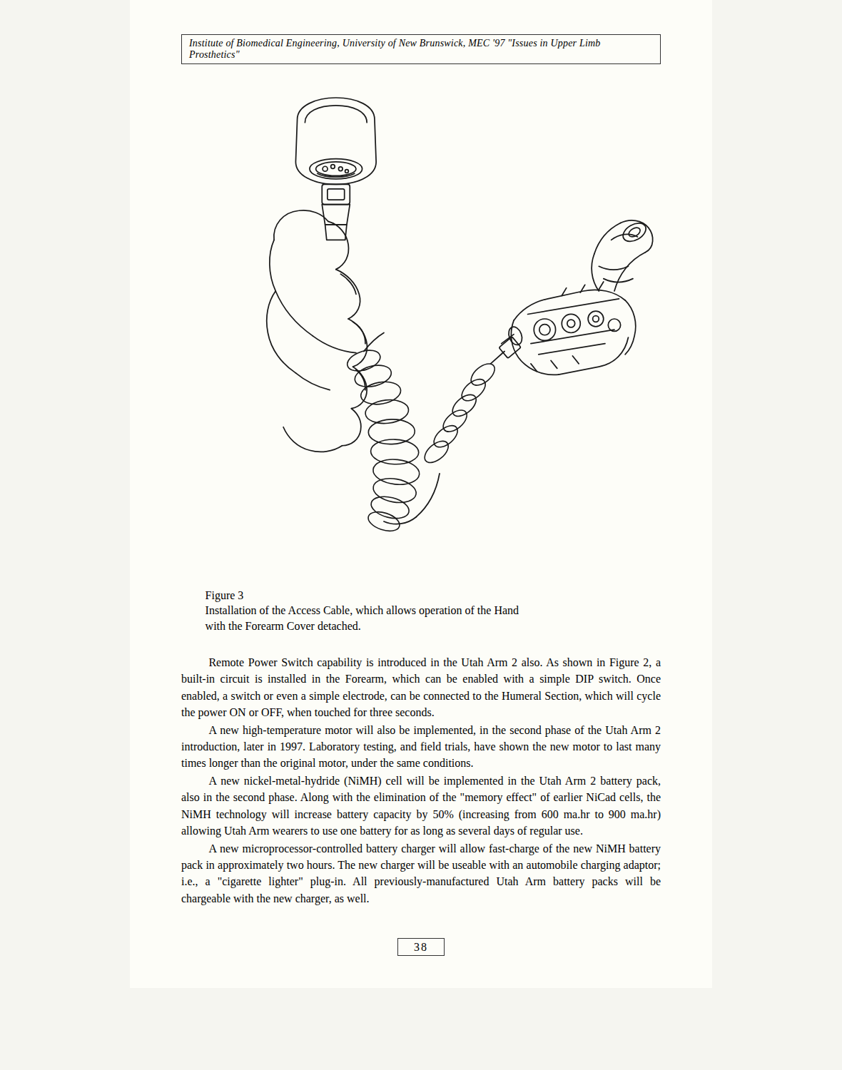Institute of Biomedical Engineering, University of New Brunswick, MEC '97 "Issues in Upper Limb Prosthetics"
Figure 3
Installation of the Access Cable, which allows operation of the Hand
with the Forearm Cover detached.
Remote Power Switch capability is introduced in the Utah Arm 2 also. As shown in Figure 2, a built-in circuit is installed in the Forearm, which can be enabled with a simple DIP switch. Once enabled, a switch or even a simple electrode, can be connected to the Humeral Section, which will cycle the power ON or OFF, when touched for three seconds.
A new high-temperature motor will also be implemented, in the second phase of the Utah Arm 2 introduction, later in 1997. Laboratory testing, and field trials, have shown the new motor to last many times longer than the original motor, under the same conditions.
A new nickel-metal-hydride (NiMH) cell will be implemented in the Utah Arm 2 battery pack, also in the second phase. Along with the elimination of the "memory effect" of earlier NiCad cells, the NiMH technology will increase battery capacity by 50% (increasing from 600 ma.hr to 900 ma.hr) allowing Utah Arm wearers to use one battery for as long as several days of regular use.
A new microprocessor-controlled battery charger will allow fast-charge of the new NiMH battery pack in approximately two hours. The new charger will be useable with an automobile charging adaptor; i.e., a "cigarette lighter" plug-in. All previously-manufactured Utah Arm battery packs will be chargeable with the new charger, as well.
38